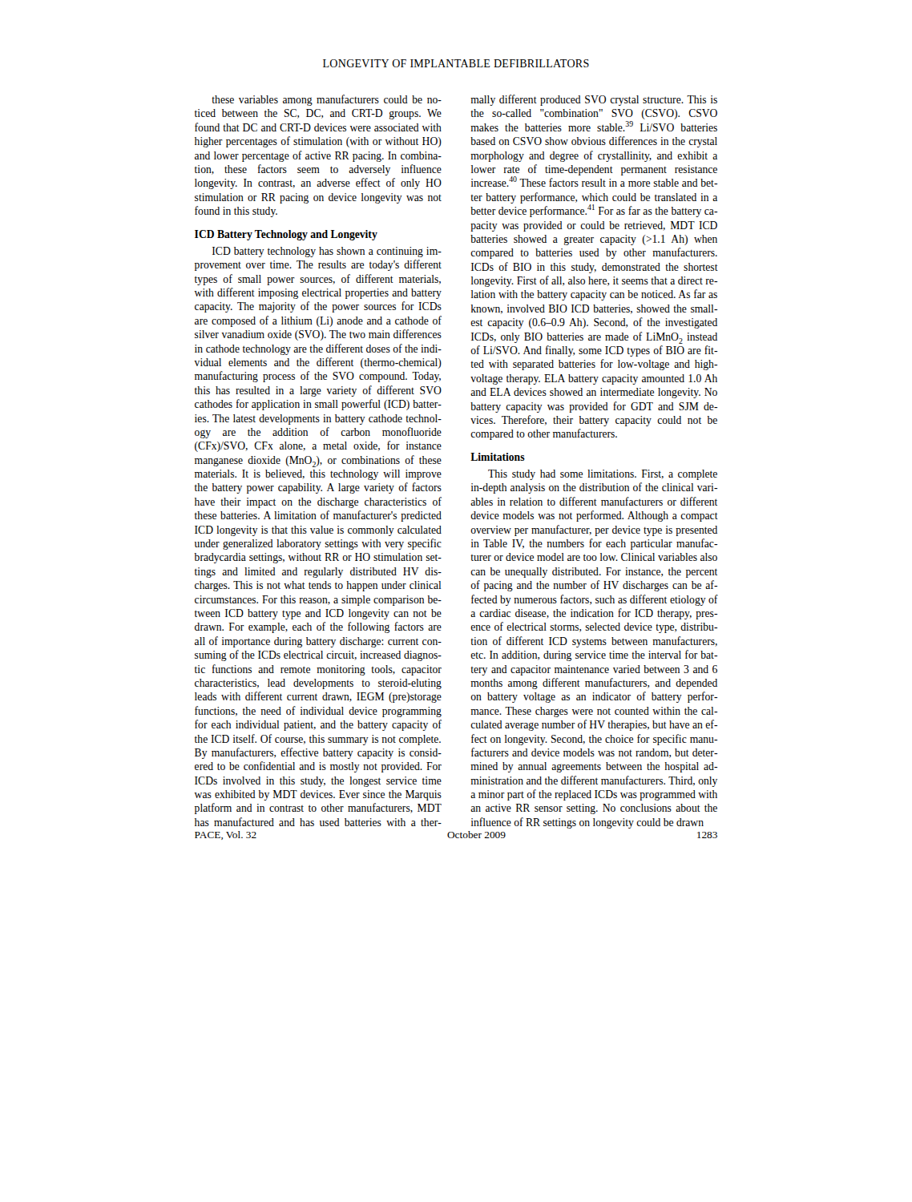LONGEVITY OF IMPLANTABLE DEFIBRILLATORS
these variables among manufacturers could be noticed between the SC, DC, and CRT-D groups. We found that DC and CRT-D devices were associated with higher percentages of stimulation (with or without HO) and lower percentage of active RR pacing. In combination, these factors seem to adversely influence longevity. In contrast, an adverse effect of only HO stimulation or RR pacing on device longevity was not found in this study.
ICD Battery Technology and Longevity
ICD battery technology has shown a continuing improvement over time. The results are today's different types of small power sources, of different materials, with different imposing electrical properties and battery capacity. The majority of the power sources for ICDs are composed of a lithium (Li) anode and a cathode of silver vanadium oxide (SVO). The two main differences in cathode technology are the different doses of the individual elements and the different (thermo-chemical) manufacturing process of the SVO compound. Today, this has resulted in a large variety of different SVO cathodes for application in small powerful (ICD) batteries. The latest developments in battery cathode technology are the addition of carbon monofluoride (CFx)/SVO, CFx alone, a metal oxide, for instance manganese dioxide (MnO2), or combinations of these materials. It is believed, this technology will improve the battery power capability. A large variety of factors have their impact on the discharge characteristics of these batteries. A limitation of manufacturer's predicted ICD longevity is that this value is commonly calculated under generalized laboratory settings with very specific bradycardia settings, without RR or HO stimulation settings and limited and regularly distributed HV discharges. This is not what tends to happen under clinical circumstances. For this reason, a simple comparison between ICD battery type and ICD longevity can not be drawn. For example, each of the following factors are all of importance during battery discharge: current consuming of the ICDs electrical circuit, increased diagnostic functions and remote monitoring tools, capacitor characteristics, lead developments to steroid-eluting leads with different current drawn, IEGM (pre)storage functions, the need of individual device programming for each individual patient, and the battery capacity of the ICD itself. Of course, this summary is not complete. By manufacturers, effective battery capacity is considered to be confidential and is mostly not provided. For ICDs involved in this study, the longest service time was exhibited by MDT devices. Ever since the Marquis platform and in contrast to other manufacturers, MDT has manufactured and has used batteries with a thermally different produced SVO crystal structure. This is the so-called "combination" SVO (CSVO). CSVO makes the batteries more stable.39 Li/SVO batteries based on CSVO show obvious differences in the crystal morphology and degree of crystallinity, and exhibit a lower rate of time-dependent permanent resistance increase.40 These factors result in a more stable and better battery performance, which could be translated in a better device performance.41 For as far as the battery capacity was provided or could be retrieved, MDT ICD batteries showed a greater capacity (>1.1 Ah) when compared to batteries used by other manufacturers. ICDs of BIO in this study, demonstrated the shortest longevity. First of all, also here, it seems that a direct relation with the battery capacity can be noticed. As far as known, involved BIO ICD batteries, showed the smallest capacity (0.6–0.9 Ah). Second, of the investigated ICDs, only BIO batteries are made of LiMnO2 instead of Li/SVO. And finally, some ICD types of BIO are fitted with separated batteries for low-voltage and high-voltage therapy. ELA battery capacity amounted 1.0 Ah and ELA devices showed an intermediate longevity. No battery capacity was provided for GDT and SJM devices. Therefore, their battery capacity could not be compared to other manufacturers.
Limitations
This study had some limitations. First, a complete in-depth analysis on the distribution of the clinical variables in relation to different manufacturers or different device models was not performed. Although a compact overview per manufacturer, per device type is presented in Table IV, the numbers for each particular manufacturer or device model are too low. Clinical variables also can be unequally distributed. For instance, the percent of pacing and the number of HV discharges can be affected by numerous factors, such as different etiology of a cardiac disease, the indication for ICD therapy, presence of electrical storms, selected device type, distribution of different ICD systems between manufacturers, etc. In addition, during service time the interval for battery and capacitor maintenance varied between 3 and 6 months among different manufacturers, and depended on battery voltage as an indicator of battery performance. These charges were not counted within the calculated average number of HV therapies, but have an effect on longevity. Second, the choice for specific manufacturers and device models was not random, but determined by annual agreements between the hospital administration and the different manufacturers. Third, only a minor part of the replaced ICDs was programmed with an active RR sensor setting. No conclusions about the influence of RR settings on longevity could be drawn
PACE, Vol. 32
October 2009
1283